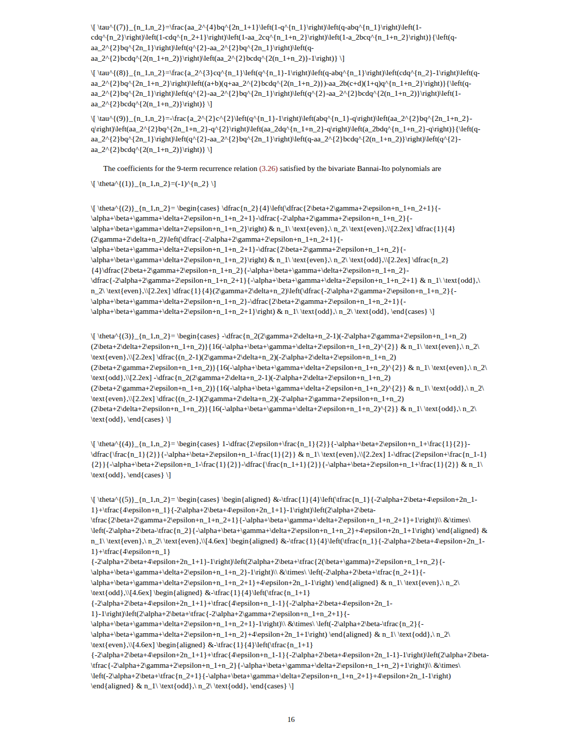\[ \tau^{(7)}_{n_1,n_2}=\frac{aa_2^{4}bq^{2n_1+1}\left(1-q^{n_1}\right)\left(q-abq^{n_1}\right)\left(1-cdq^{n_2}\right)\left(1-cdq^{n_2+1}\right)\left(1-aa_2cq^{n_1+n_2}\right)\left(1-a_2bcq^{n_1+n_2}\right)}{\left(q-aa_2^{2}bq^{2n_1}\right)\left(q^{2}-aa_2^{2}bq^{2n_1}\right)\left(q-aa_2^{2}bcdq^{2(n_1+n_2)}\right)\left(aa_2^{2}bcdq^{2(n_1+n_2)}-1\right)} \]
\[ \tau^{(8)}_{n_1,n_2}=\frac{a_2^{3}cq^{n_1}\left(q^{n_1}-1\right)\left(q-abq^{n_1}\right)\left(cdq^{n_2}-1\right)\left(q-aa_2^{2}bq^{2n_1+n_2}\right)\left((a+b)(q+aa_2^{2}bcdq^{2(n_1+n_2)})-aa_2b(c+d)(1+q)q^{n_1+n_2}\right)}{\left(q-aa_2^{2}bq^{2n_1}\right)\left(q^{2}-aa_2^{2}bq^{2n_1}\right)\left(q^{2}-aa_2^{2}bcdq^{2(n_1+n_2)}\right)\left(1-aa_2^{2}bcdq^{2(n_1+n_2)}\right)} \]
\[ \tau^{(9)}_{n_1,n_2}=-\frac{a_2^{2}c^{2}\left(q^{n_1}-1\right)\left(abq^{n_1}-q\right)\left(aa_2^{2}bq^{2n_1+n_2}-q\right)\left(aa_2^{2}bq^{2n_1+n_2}-q^{2}\right)\left(aa_2dq^{n_1+n_2}-q\right)\left(a_2bdq^{n_1+n_2}-q\right)}{\left(q-aa_2^{2}bq^{2n_1}\right)\left(q^{2}-aa_2^{2}bq^{2n_1}\right)\left(q-aa_2^{2}bcdq^{2(n_1+n_2)}\right)\left(q^{2}-aa_2^{2}bcdq^{2(n_1+n_2)}\right)} \]
The coefficients for the 9-term recurrence relation (3.26) satisfied by the bivariate Bannai-Ito polynomials are
\[ \theta^{(1)}_{n_1,n_2}=(-1)^{n_2} \]
\[ \theta^{(2)}_{n_1,n_2}= \begin{cases} \dfrac{n_2}{4}\left(\dfrac{2\beta+2\gamma+2\epsilon+n_1+n_2+1}{-\alpha+\beta+\gamma+\delta+2\epsilon+n_1+n_2+1}-\dfrac{-2\alpha+2\gamma+2\epsilon+n_1+n_2}{-\alpha+\beta+\gamma+\delta+2\epsilon+n_1+n_2}\right) & n_1\ \text{even},\ n_2\ \text{even},\\[2.2ex] \dfrac{1}{4}(2\gamma+2\delta+n_2)\left(\dfrac{-2\alpha+2\gamma+2\epsilon+n_1+n_2+1}{-\alpha+\beta+\gamma+\delta+2\epsilon+n_1+n_2+1}-\dfrac{2\beta+2\gamma+2\epsilon+n_1+n_2}{-\alpha+\beta+\gamma+\delta+2\epsilon+n_1+n_2}\right) & n_1\ \text{even},\ n_2\ \text{odd},\\[2.2ex] \dfrac{n_2}{4}\dfrac{2\beta+2\gamma+2\epsilon+n_1+n_2}{-\alpha+\beta+\gamma+\delta+2\epsilon+n_1+n_2}-\dfrac{-2\alpha+2\gamma+2\epsilon+n_1+n_2+1}{-\alpha+\beta+\gamma+\delta+2\epsilon+n_1+n_2+1} & n_1\ \text{odd},\ n_2\ \text{even},\\[2.2ex] \dfrac{1}{4}(2\gamma+2\delta+n_2)\left(\dfrac{-2\alpha+2\gamma+2\epsilon+n_1+n_2}{-\alpha+\beta+\gamma+\delta+2\epsilon+n_1+n_2}-\dfrac{2\beta+2\gamma+2\epsilon+n_1+n_2+1}{-\alpha+\beta+\gamma+\delta+2\epsilon+n_1+n_2+1}\right) & n_1\ \text{odd},\ n_2\ \text{odd}, \end{cases} \]
\[ \theta^{(3)}_{n_1,n_2}= \begin{cases} -\dfrac{n_2(2\gamma+2\delta+n_2-1)(-2\alpha+2\gamma+2\epsilon+n_1+n_2)(2\beta+2\delta+2\epsilon+n_1+n_2)}{16(-\alpha+\beta+\gamma+\delta+2\epsilon+n_1+n_2)^{2}} & n_1\ \text{even},\ n_2\ \text{even},\\[2.2ex] \dfrac{(n_2-1)(2\gamma+2\delta+n_2)(-2\alpha+2\delta+2\epsilon+n_1+n_2)(2\beta+2\gamma+2\epsilon+n_1+n_2)}{16(-\alpha+\beta+\gamma+\delta+2\epsilon+n_1+n_2)^{2}} & n_1\ \text{even},\ n_2\ \text{odd},\\[2.2ex] -\dfrac{n_2(2\gamma+2\delta+n_2-1)(-2\alpha+2\delta+2\epsilon+n_1+n_2)(2\beta+2\gamma+2\epsilon+n_1+n_2)}{16(-\alpha+\beta+\gamma+\delta+2\epsilon+n_1+n_2)^{2}} & n_1\ \text{odd},\ n_2\ \text{even},\\[2.2ex] \dfrac{(n_2-1)(2\gamma+2\delta+n_2)(-2\alpha+2\gamma+2\epsilon+n_1+n_2)(2\beta+2\delta+2\epsilon+n_1+n_2)}{16(-\alpha+\beta+\gamma+\delta+2\epsilon+n_1+n_2)^{2}} & n_1\ \text{odd},\ n_2\ \text{odd}, \end{cases} \]
\[ \theta^{(4)}_{n_1,n_2}= \begin{cases} 1-\dfrac{2\epsilon+\frac{n_1}{2}}{-\alpha+\beta+2\epsilon+n_1+\frac{1}{2}}-\dfrac{\frac{n_1}{2}}{-\alpha+\beta+2\epsilon+n_1-\frac{1}{2}} & n_1\ \text{even},\\[2.2ex] 1-\dfrac{2\epsilon+\frac{n_1-1}{2}}{-\alpha+\beta+2\epsilon+n_1-\frac{1}{2}}-\dfrac{\frac{n_1+1}{2}}{-\alpha+\beta+2\epsilon+n_1+\frac{1}{2}} & n_1\ \text{odd}, \end{cases} \]
\[ \theta^{(5)}_{n_1,n_2}= \begin{cases} \begin{aligned} &-\tfrac{1}{4}\left(\tfrac{n_1}{-2\alpha+2\beta+4\epsilon+2n_1-1}+\tfrac{4\epsilon+n_1}{-2\alpha+2\beta+4\epsilon+2n_1+1}-1\right)\left(2\alpha+2\beta-\tfrac{2\beta+2\gamma+2\epsilon+n_1+n_2+1}{-\alpha+\beta+\gamma+\delta+2\epsilon+n_1+n_2+1}+1\right)\\ &\times\ \left(-2\alpha+2\beta-\tfrac{n_2}{-\alpha+\beta+\gamma+\delta+2\epsilon+n_1+n_2}+4\epsilon+2n_1+1\right) \end{aligned} & n_1\ \text{even},\ n_2\ \text{even},\\[4.6ex] \begin{aligned} &-\tfrac{1}{4}\left(\tfrac{n_1}{-2\alpha+2\beta+4\epsilon+2n_1-1}+\tfrac{4\epsilon+n_1}{-2\alpha+2\beta+4\epsilon+2n_1+1}-1\right)\left(2\alpha+2\beta+\tfrac{2(\beta+\gamma)+2\epsilon+n_1+n_2}{-\alpha+\beta+\gamma+\delta+2\epsilon+n_1+n_2}-1\right)\\ &\times\ \left(-2\alpha+2\beta+\tfrac{n_2+1}{-\alpha+\beta+\gamma+\delta+2\epsilon+n_1+n_2+1}+4\epsilon+2n_1-1\right) \end{aligned} & n_1\ \text{even},\ n_2\ \text{odd},\\[4.6ex] \begin{aligned} &-\tfrac{1}{4}\left(\tfrac{n_1+1}{-2\alpha+2\beta+4\epsilon+2n_1+1}+\tfrac{4\epsilon+n_1-1}{-2\alpha+2\beta+4\epsilon+2n_1-1}-1\right)\left(2\alpha+2\beta+\tfrac{-2\alpha+2\gamma+2\epsilon+n_1+n_2+1}{-\alpha+\beta+\gamma+\delta+2\epsilon+n_1+n_2+1}-1\right)\\ &\times\ \left(-2\alpha+2\beta-\tfrac{n_2}{-\alpha+\beta+\gamma+\delta+2\epsilon+n_1+n_2}+4\epsilon+2n_1+1\right) \end{aligned} & n_1\ \text{odd},\ n_2\ \text{even},\\[4.6ex] \begin{aligned} &-\tfrac{1}{4}\left(\tfrac{n_1+1}{-2\alpha+2\beta+4\epsilon+2n_1+1}+\tfrac{4\epsilon+n_1-1}{-2\alpha+2\beta+4\epsilon+2n_1-1}-1\right)\left(2\alpha+2\beta-\tfrac{-2\alpha+2\gamma+2\epsilon+n_1+n_2}{-\alpha+\beta+\gamma+\delta+2\epsilon+n_1+n_2}+1\right)\\ &\times\ \left(-2\alpha+2\beta+\tfrac{n_2+1}{-\alpha+\beta+\gamma+\delta+2\epsilon+n_1+n_2+1}+4\epsilon+2n_1-1\right) \end{aligned} & n_1\ \text{odd},\ n_2\ \text{odd}, \end{cases} \]
16